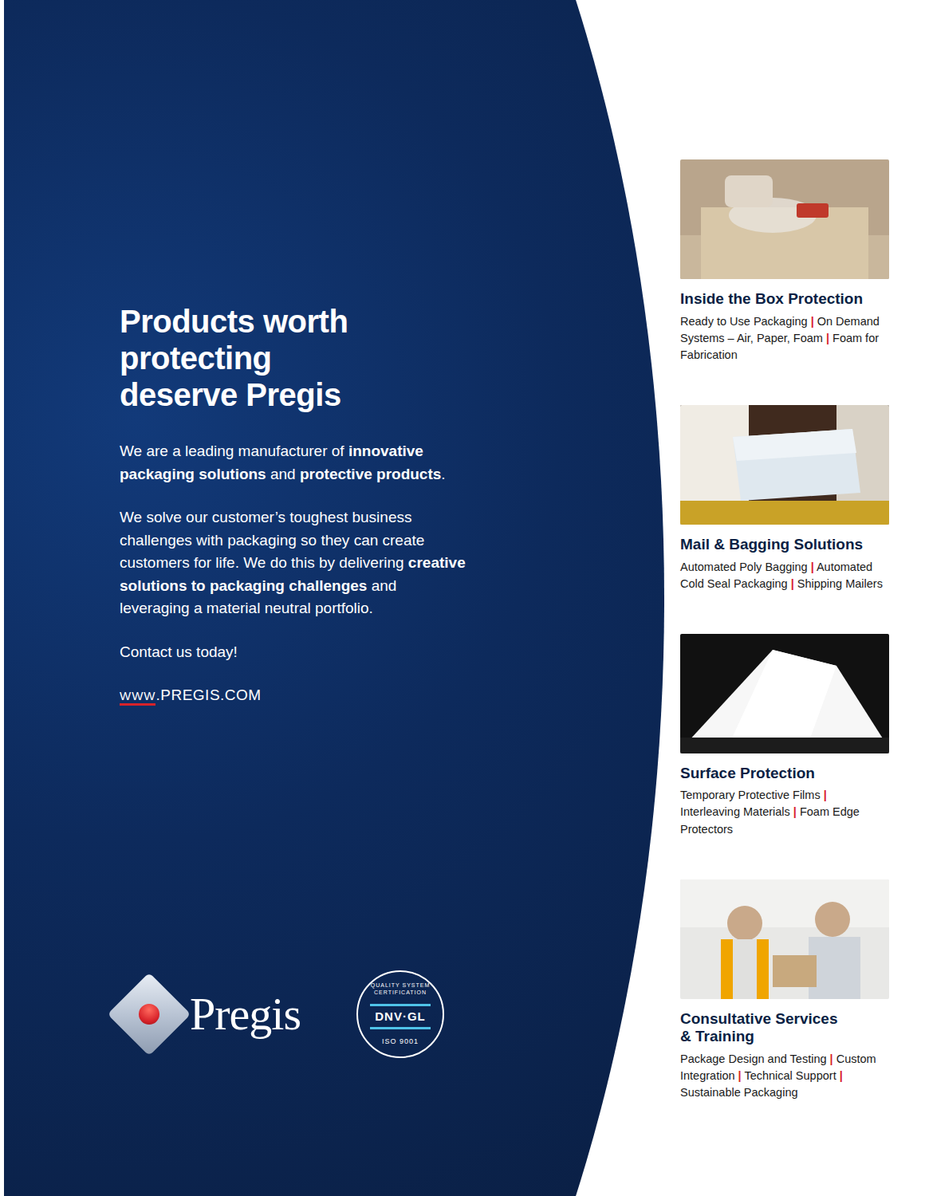Products worth protecting
deserve Pregis
We are a leading manufacturer of innovative packaging solutions and protective products.
We solve our customer’s toughest business challenges with packaging so they can create customers for life. We do this by delivering creative solutions to packaging challenges and leveraging a material neutral portfolio.
Contact us today!
WWW.PREGIS.COM
Pregis
QUALITY SYSTEM CERTIFICATION DNV·GL ISO 9001
Inside the Box Protection
Ready to Use Packaging | On Demand Systems – Air, Paper, Foam | Foam for Fabrication
Mail & Bagging Solutions
Automated Poly Bagging | Automated Cold Seal Packaging | Shipping Mailers
Surface Protection
Temporary Protective Films | Interleaving Materials | Foam Edge Protectors
Consultative Services
& Training
Package Design and Testing | Custom Integration | Technical Support | Sustainable Packaging